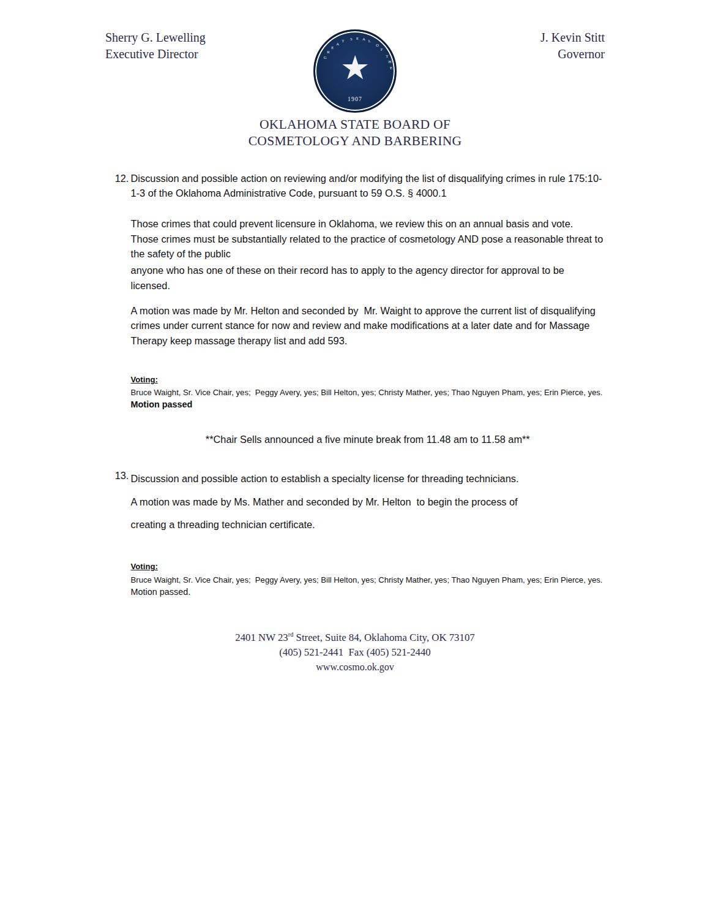Sherry G. Lewelling
Executive Director
J. Kevin Stitt
Governor
G R E A T S E A L O F T H E
1907
OKLAHOMA STATE BOARD OF
COSMETOLOGY AND BARBERING
12.
Discussion and possible action on reviewing and/or modifying the list of disqualifying crimes in rule 175:10-1-3 of the Oklahoma Administrative Code, pursuant to 59 O.S. § 4000.1
Those crimes that could prevent licensure in Oklahoma, we review this on an annual basis and vote. Those crimes must be substantially related to the practice of cosmetology AND pose a reasonable threat to the safety of the public
anyone who has one of these on their record has to apply to the agency director for approval to be licensed.
A motion was made by Mr. Helton and seconded by Mr. Waight to approve the current list of disqualifying crimes under current stance for now and review and make modifications at a later date and for Massage Therapy keep massage therapy list and add 593.
Voting:
Bruce Waight, Sr. Vice Chair, yes; Peggy Avery, yes; Bill Helton, yes; Christy Mather, yes; Thao Nguyen Pham, yes; Erin Pierce, yes.
Motion passed
**Chair Sells announced a five minute break from 11.48 am to 11.58 am**
13.
Discussion and possible action to establish a specialty license for threading technicians.
A motion was made by Ms. Mather and seconded by Mr. Helton to begin the process of
creating a threading technician certificate.
Voting:
Bruce Waight, Sr. Vice Chair, yes; Peggy Avery, yes; Bill Helton, yes; Christy Mather, yes; Thao Nguyen Pham, yes; Erin Pierce, yes.
Motion passed.
2401 NW 23rd Street, Suite 84, Oklahoma City, OK 73107
(405) 521-2441 Fax (405) 521-2440
www.cosmo.ok.gov